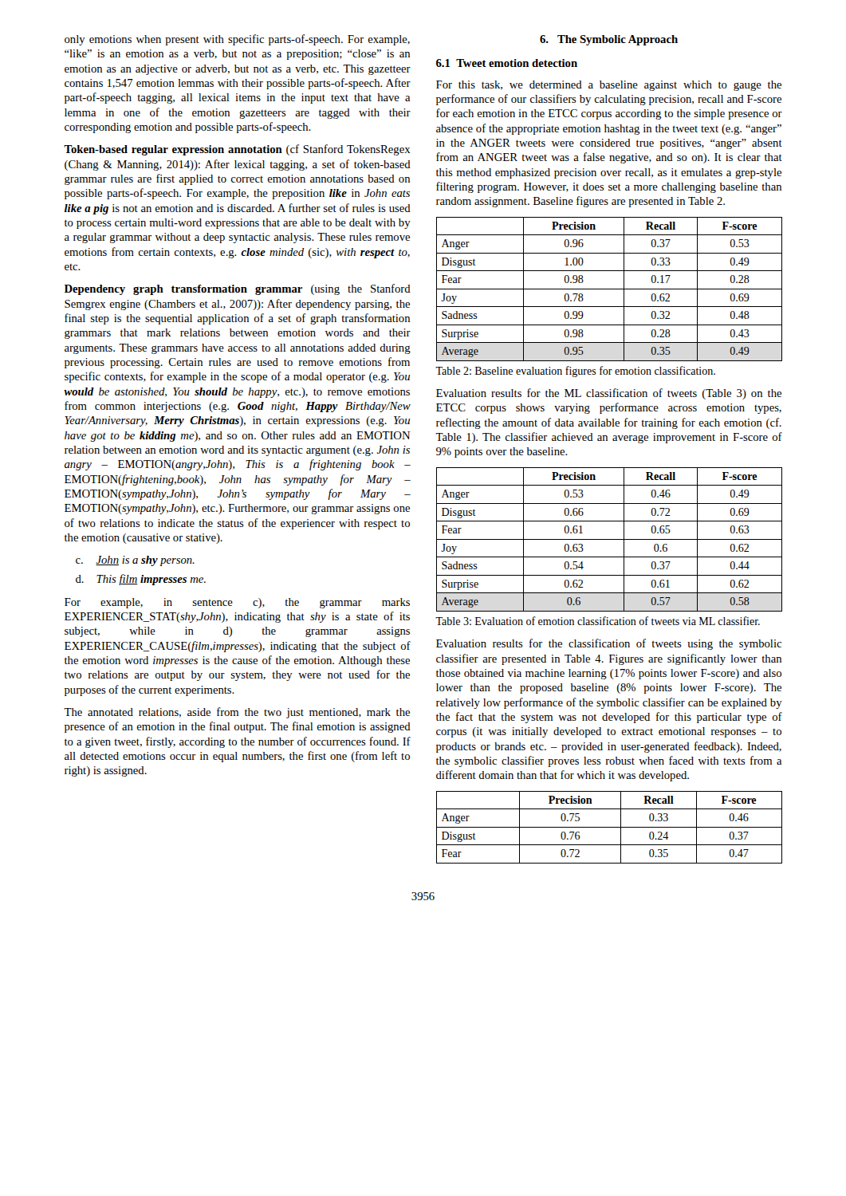only emotions when present with specific parts-of-speech. For example, “like” is an emotion as a verb, but not as a preposition; “close” is an emotion as an adjective or adverb, but not as a verb, etc. This gazetteer contains 1,547 emotion lemmas with their possible parts-of-speech. After part-of-speech tagging, all lexical items in the input text that have a lemma in one of the emotion gazetteers are tagged with their corresponding emotion and possible parts-of-speech.
Token-based regular expression annotation (cf Stanford TokensRegex (Chang & Manning, 2014)): After lexical tagging, a set of token-based grammar rules are first applied to correct emotion annotations based on possible parts-of-speech. For example, the preposition like in John eats like a pig is not an emotion and is discarded. A further set of rules is used to process certain multi-word expressions that are able to be dealt with by a regular grammar without a deep syntactic analysis. These rules remove emotions from certain contexts, e.g. close minded (sic), with respect to, etc.
Dependency graph transformation grammar (using the Stanford Semgrex engine (Chambers et al., 2007)): After dependency parsing, the final step is the sequential application of a set of graph transformation grammars that mark relations between emotion words and their arguments. These grammars have access to all annotations added during previous processing. Certain rules are used to remove emotions from specific contexts, for example in the scope of a modal operator (e.g. You would be astonished, You should be happy, etc.), to remove emotions from common interjections (e.g. Good night, Happy Birthday/New Year/Anniversary, Merry Christmas), in certain expressions (e.g. You have got to be kidding me), and so on. Other rules add an EMOTION relation between an emotion word and its syntactic argument (e.g. John is angry – EMOTION(angry,John), This is a frightening book – EMOTION(frightening,book), John has sympathy for Mary – EMOTION(sympathy,John), John’s sympathy for Mary – EMOTION(sympathy,John), etc.). Furthermore, our grammar assigns one of two relations to indicate the status of the experiencer with respect to the emotion (causative or stative).
c. John is a shy person.
d. This film impresses me.
For example, in sentence c), the grammar marks EXPERIENCER_STAT(shy,John), indicating that shy is a state of its subject, while in d) the grammar assigns EXPERIENCER_CAUSE(film,impresses), indicating that the subject of the emotion word impresses is the cause of the emotion. Although these two relations are output by our system, they were not used for the purposes of the current experiments.
The annotated relations, aside from the two just mentioned, mark the presence of an emotion in the final output. The final emotion is assigned to a given tweet, firstly, according to the number of occurrences found. If all detected emotions occur in equal numbers, the first one (from left to right) is assigned.
6. The Symbolic Approach
6.1 Tweet emotion detection
For this task, we determined a baseline against which to gauge the performance of our classifiers by calculating precision, recall and F-score for each emotion in the ETCC corpus according to the simple presence or absence of the appropriate emotion hashtag in the tweet text (e.g. “anger” in the ANGER tweets were considered true positives, “anger” absent from an ANGER tweet was a false negative, and so on). It is clear that this method emphasized precision over recall, as it emulates a grep-style filtering program. However, it does set a more challenging baseline than random assignment. Baseline figures are presented in Table 2.
| | Precision | Recall | F-score |
| --- | --- | --- | --- |
| Anger | 0.96 | 0.37 | 0.53 |
| Disgust | 1.00 | 0.33 | 0.49 |
| Fear | 0.98 | 0.17 | 0.28 |
| Joy | 0.78 | 0.62 | 0.69 |
| Sadness | 0.99 | 0.32 | 0.48 |
| Surprise | 0.98 | 0.28 | 0.43 |
| Average | 0.95 | 0.35 | 0.49 |
Table 2: Baseline evaluation figures for emotion classification.
Evaluation results for the ML classification of tweets (Table 3) on the ETCC corpus shows varying performance across emotion types, reflecting the amount of data available for training for each emotion (cf. Table 1). The classifier achieved an average improvement in F-score of 9% points over the baseline.
| | Precision | Recall | F-score |
| --- | --- | --- | --- |
| Anger | 0.53 | 0.46 | 0.49 |
| Disgust | 0.66 | 0.72 | 0.69 |
| Fear | 0.61 | 0.65 | 0.63 |
| Joy | 0.63 | 0.6 | 0.62 |
| Sadness | 0.54 | 0.37 | 0.44 |
| Surprise | 0.62 | 0.61 | 0.62 |
| Average | 0.6 | 0.57 | 0.58 |
Table 3: Evaluation of emotion classification of tweets via ML classifier.
Evaluation results for the classification of tweets using the symbolic classifier are presented in Table 4. Figures are significantly lower than those obtained via machine learning (17% points lower F-score) and also lower than the proposed baseline (8% points lower F-score). The relatively low performance of the symbolic classifier can be explained by the fact that the system was not developed for this particular type of corpus (it was initially developed to extract emotional responses – to products or brands etc. – provided in user-generated feedback). Indeed, the symbolic classifier proves less robust when faced with texts from a different domain than that for which it was developed.
| | Precision | Recall | F-score |
| --- | --- | --- | --- |
| Anger | 0.75 | 0.33 | 0.46 |
| Disgust | 0.76 | 0.24 | 0.37 |
| Fear | 0.72 | 0.35 | 0.47 |
3956